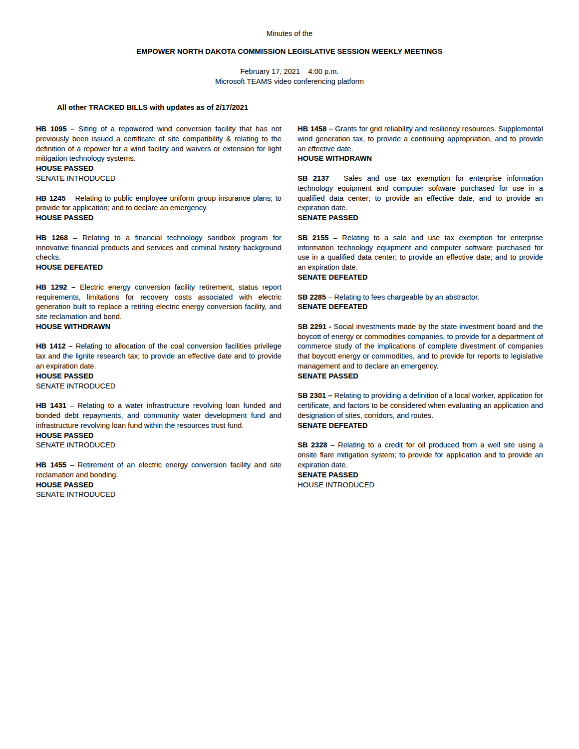Minutes of the
EMPOWER NORTH DAKOTA COMMISSION LEGISLATIVE SESSION WEEKLY MEETINGS
February 17, 2021 4:00 p.m.
Microsoft TEAMS video conferencing platform
All other TRACKED BILLS with updates as of 2/17/2021
HB 1095 – Siting of a repowered wind conversion facility that has not previously been issued a certificate of site compatibility & relating to the definition of a repower for a wind facility and waivers or extension for light mitigation technology systems.
HOUSE PASSED
SENATE INTRODUCED
HB 1245 – Relating to public employee uniform group insurance plans; to provide for application; and to declare an emergency.
HOUSE PASSED
HB 1268 – Relating to a financial technology sandbox program for innovative financial products and services and criminal history background checks.
HOUSE DEFEATED
HB 1292 – Electric energy conversion facility retirement, status report requirements, limitations for recovery costs associated with electric generation built to replace a retiring electric energy conversion facility, and site reclamation and bond.
HOUSE WITHDRAWN
HB 1412 – Relating to allocation of the coal conversion facilities privilege tax and the lignite research tax; to provide an effective date and to provide an expiration date.
HOUSE PASSED
SENATE INTRODUCED
HB 1431 – Relating to a water infrastructure revolving loan funded and bonded debt repayments, and community water development fund and infrastructure revolving loan fund within the resources trust fund.
HOUSE PASSED
SENATE INTRODUCED
HB 1455 – Retirement of an electric energy conversion facility and site reclamation and bonding.
HOUSE PASSED
SENATE INTRODUCED
HB 1458 – Grants for grid reliability and resiliency resources. Supplemental wind generation tax, to provide a continuing appropriation, and to provide an effective date.
HOUSE WITHDRAWN
SB 2137 – Sales and use tax exemption for enterprise information technology equipment and computer software purchased for use in a qualified data center; to provide an effective date, and to provide an expiration date.
SENATE PASSED
SB 2155 – Relating to a sale and use tax exemption for enterprise information technology equipment and computer software purchased for use in a qualified data center; to provide an effective date; and to provide an expiration date.
SENATE DEFEATED
SB 2285 – Relating to fees chargeable by an abstractor.
SENATE DEFEATED
SB 2291 - Social investments made by the state investment board and the boycott of energy or commodities companies, to provide for a department of commerce study of the implications of complete divestment of companies that boycott energy or commodities, and to provide for reports to legislative management and to declare an emergency.
SENATE PASSED
SB 2301 – Relating to providing a definition of a local worker, application for certificate, and factors to be considered when evaluating an application and designation of sites, corridors, and routes.
SENATE DEFEATED
SB 2328 – Relating to a credit for oil produced from a well site using a onsite flare mitigation system; to provide for application and to provide an expiration date.
SENATE PASSED
HOUSE INTRODUCED